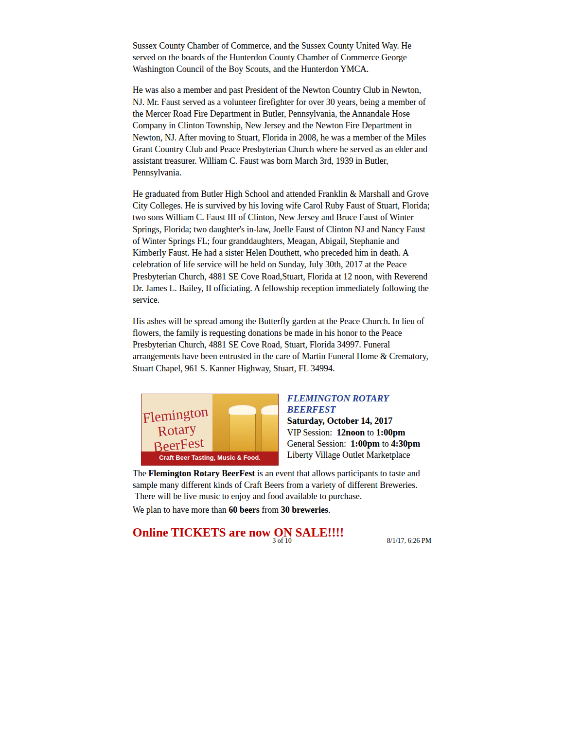Sussex County Chamber of Commerce, and the Sussex County United Way. He served on the boards of the Hunterdon County Chamber of Commerce George Washington Council of the Boy Scouts, and the Hunterdon YMCA.
He was also a member and past President of the Newton Country Club in Newton, NJ. Mr. Faust served as a volunteer firefighter for over 30 years, being a member of the Mercer Road Fire Department in Butler, Pennsylvania, the Annandale Hose Company in Clinton Township, New Jersey and the Newton Fire Department in Newton, NJ. After moving to Stuart, Florida in 2008, he was a member of the Miles Grant Country Club and Peace Presbyterian Church where he served as an elder and assistant treasurer. William C. Faust was born March 3rd, 1939 in Butler, Pennsylvania.
He graduated from Butler High School and attended Franklin & Marshall and Grove City Colleges. He is survived by his loving wife Carol Ruby Faust of Stuart, Florida; two sons William C. Faust III of Clinton, New Jersey and Bruce Faust of Winter Springs, Florida; two daughter's in-law, Joelle Faust of Clinton NJ and Nancy Faust of Winter Springs FL; four granddaughters, Meagan, Abigail, Stephanie and Kimberly Faust. He had a sister Helen Douthett, who preceded him in death. A celebration of life service will be held on Sunday, July 30th, 2017 at the Peace Presbyterian Church, 4881 SE Cove Road,Stuart, Florida at 12 noon, with Reverend Dr. James L. Bailey, II officiating. A fellowship reception immediately following the service.
His ashes will be spread among the Butterfly garden at the Peace Church. In lieu of flowers, the family is requesting donations be made in his honor to the Peace Presbyterian Church, 4881 SE Cove Road, Stuart, Florida 34997. Funeral arrangements have been entrusted in the care of Martin Funeral Home & Crematory, Stuart Chapel, 961 S. Kanner Highway, Stuart, FL 34994.
Flemington Rotary
BeerFest
Craft Beer Tasting, Music & Food.
FLEMINGTON ROTARY BEERFEST
Saturday, October 14, 2017
VIP Session: 12noon to 1:00pm
General Session: 1:00pm to 4:30pm
Liberty Village Outlet Marketplace
The Flemington Rotary BeerFest is an event that allows participants to taste and sample many different kinds of Craft Beers from a variety of different Breweries. There will be live music to enjoy and food available to purchase.
We plan to have more than 60 beers from 30 breweries.
Online TICKETS are now ON SALE!!!!
3 of 10 8/1/17, 6:26 PM